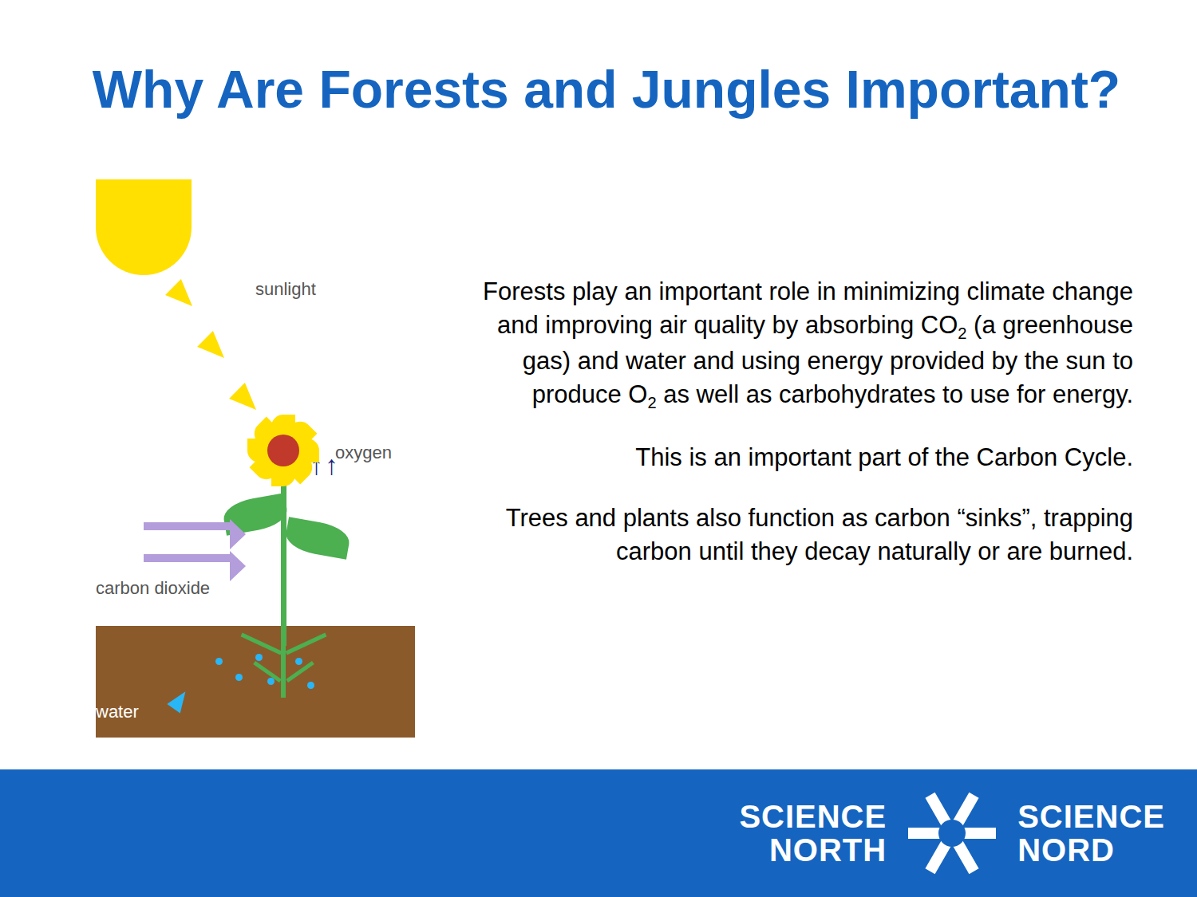Why Are Forests and Jungles Important?
sunlight
↑↑
oxygen
carbon dioxide
water
Forests play an important role in minimizing climate change and improving air quality by absorbing CO2 (a greenhouse gas) and water and using energy provided by the sun to produce O2 as well as carbohydrates to use for energy.
This is an important part of the Carbon Cycle.
Trees and plants also function as carbon “sinks”, trapping carbon until they decay naturally or are burned.
SCIENCE
NORTH
SCIENCE
NORD